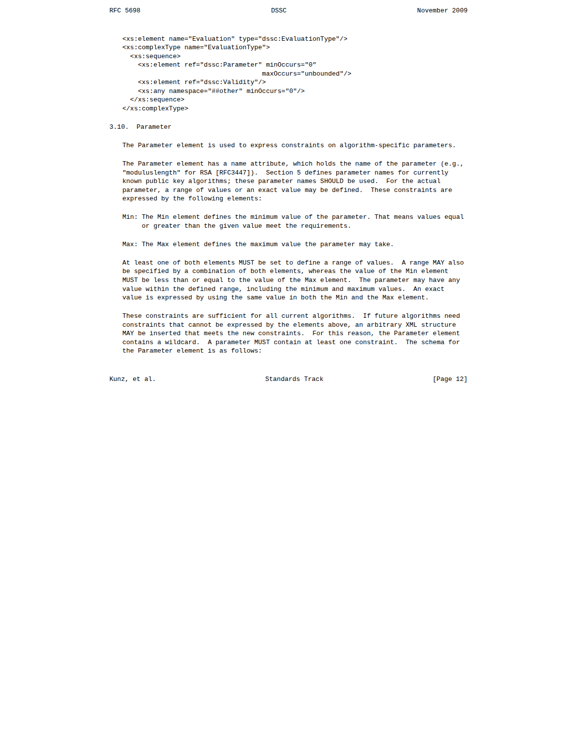RFC 5698 DSSC November 2009
<xs:element name="Evaluation" type="dssc:EvaluationType"/>
<xs:complexType name="EvaluationType">
  <xs:sequence>
    <xs:element ref="dssc:Parameter" minOccurs="0"
                                    maxOccurs="unbounded"/>
    <xs:element ref="dssc:Validity"/>
    <xs:any namespace="##other" minOccurs="0"/>
  </xs:sequence>
</xs:complexType>
3.10. Parameter
The Parameter element is used to express constraints on algorithm-specific parameters.
The Parameter element has a name attribute, which holds the name of the parameter (e.g., "moduluslength" for RSA [RFC3447]). Section 5 defines parameter names for currently known public key algorithms; these parameter names SHOULD be used. For the actual parameter, a range of values or an exact value may be defined. These constraints are expressed by the following elements:
Min:
The Min element defines the minimum value of the parameter. That means values equal or greater than the given value meet the requirements.
Max:
The Max element defines the maximum value the parameter may take.
At least one of both elements MUST be set to define a range of values. A range MAY also be specified by a combination of both elements, whereas the value of the Min element MUST be less than or equal to the value of the Max element. The parameter may have any value within the defined range, including the minimum and maximum values. An exact value is expressed by using the same value in both the Min and the Max element.
These constraints are sufficient for all current algorithms. If future algorithms need constraints that cannot be expressed by the elements above, an arbitrary XML structure MAY be inserted that meets the new constraints. For this reason, the Parameter element contains a wildcard. A parameter MUST contain at least one constraint. The schema for the Parameter element is as follows:
Kunz, et al. Standards Track [Page 12]